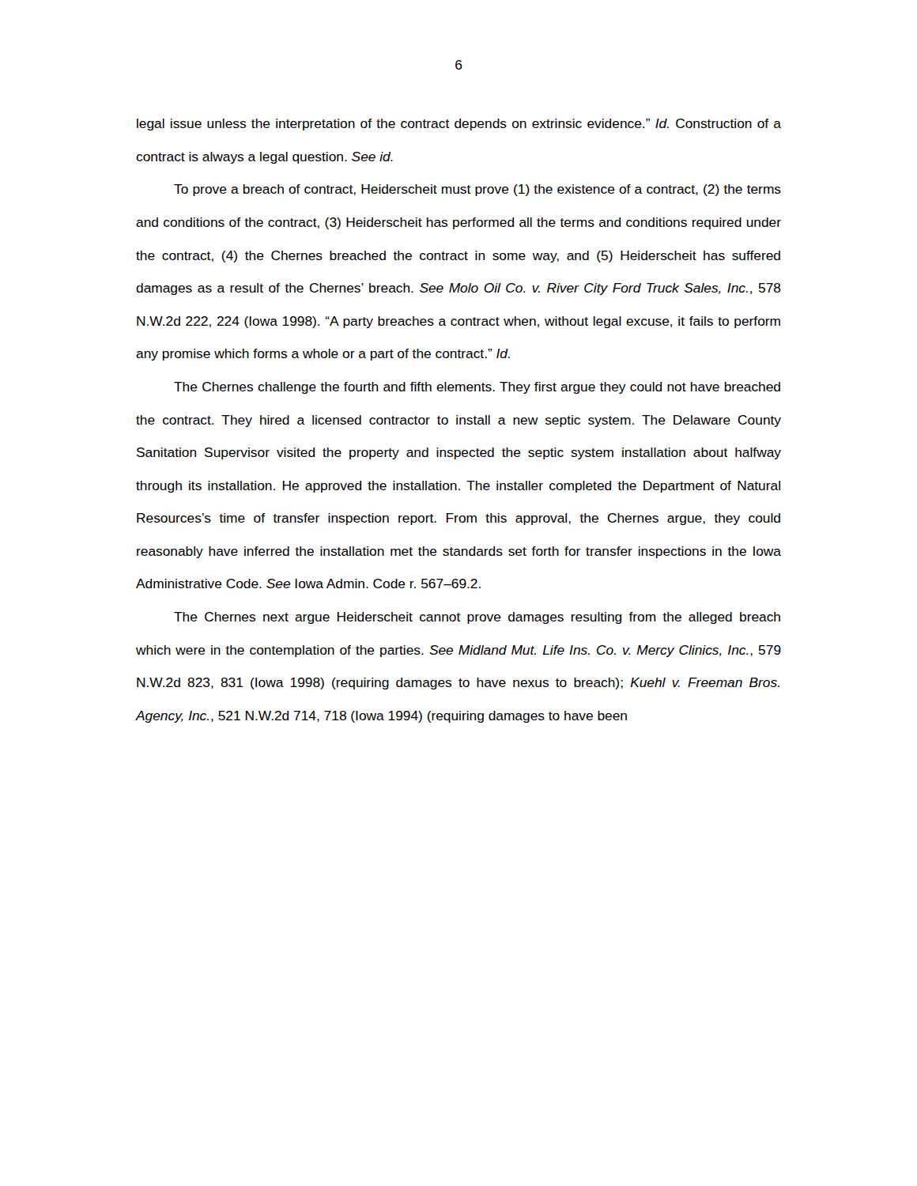6
legal issue unless the interpretation of the contract depends on extrinsic evidence.” Id. Construction of a contract is always a legal question. See id.
To prove a breach of contract, Heiderscheit must prove (1) the existence of a contract, (2) the terms and conditions of the contract, (3) Heiderscheit has performed all the terms and conditions required under the contract, (4) the Chernes breached the contract in some way, and (5) Heiderscheit has suffered damages as a result of the Chernes’ breach. See Molo Oil Co. v. River City Ford Truck Sales, Inc., 578 N.W.2d 222, 224 (Iowa 1998). “A party breaches a contract when, without legal excuse, it fails to perform any promise which forms a whole or a part of the contract.” Id.
The Chernes challenge the fourth and fifth elements. They first argue they could not have breached the contract. They hired a licensed contractor to install a new septic system. The Delaware County Sanitation Supervisor visited the property and inspected the septic system installation about halfway through its installation. He approved the installation. The installer completed the Department of Natural Resources’s time of transfer inspection report. From this approval, the Chernes argue, they could reasonably have inferred the installation met the standards set forth for transfer inspections in the Iowa Administrative Code. See Iowa Admin. Code r. 567–69.2.
The Chernes next argue Heiderscheit cannot prove damages resulting from the alleged breach which were in the contemplation of the parties. See Midland Mut. Life Ins. Co. v. Mercy Clinics, Inc., 579 N.W.2d 823, 831 (Iowa 1998) (requiring damages to have nexus to breach); Kuehl v. Freeman Bros. Agency, Inc., 521 N.W.2d 714, 718 (Iowa 1994) (requiring damages to have been